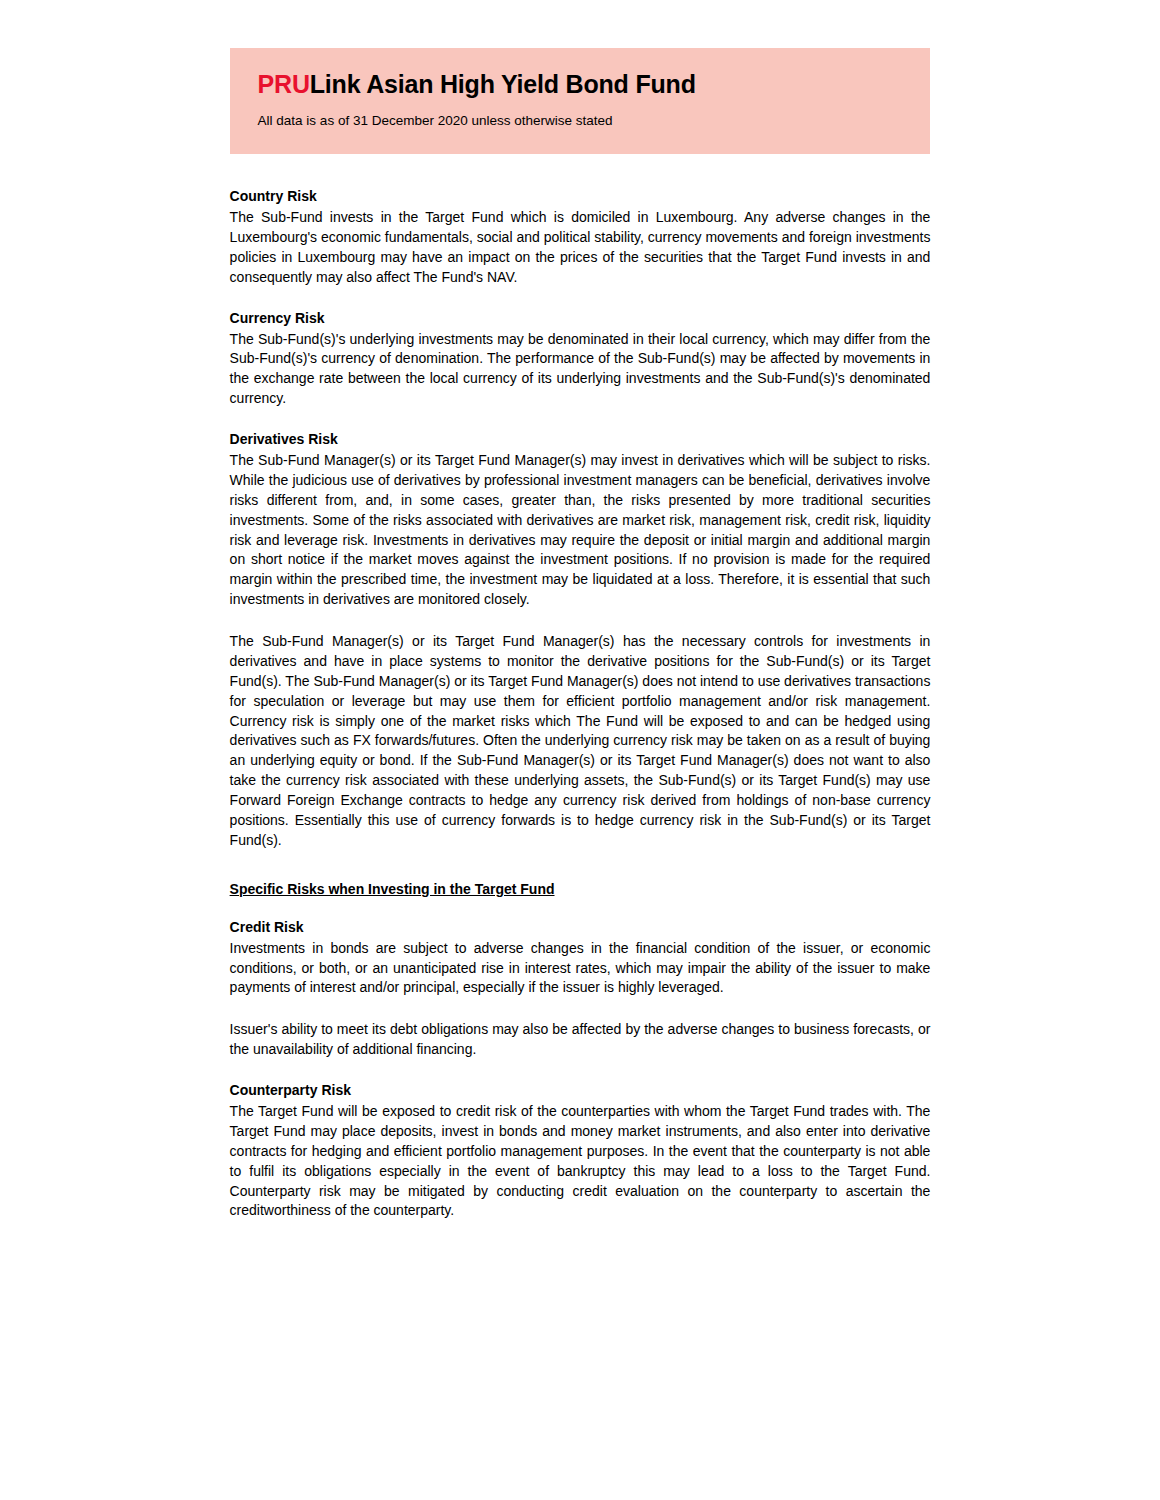PRULink Asian High Yield Bond Fund
All data is as of 31 December 2020 unless otherwise stated
Country Risk
The Sub-Fund invests in the Target Fund which is domiciled in Luxembourg. Any adverse changes in the Luxembourg's economic fundamentals, social and political stability, currency movements and foreign investments policies in Luxembourg may have an impact on the prices of the securities that the Target Fund invests in and consequently may also affect The Fund's NAV.
Currency Risk
The Sub-Fund(s)'s underlying investments may be denominated in their local currency, which may differ from the Sub-Fund(s)'s currency of denomination. The performance of the Sub-Fund(s) may be affected by movements in the exchange rate between the local currency of its underlying investments and the Sub-Fund(s)'s denominated currency.
Derivatives Risk
The Sub-Fund Manager(s) or its Target Fund Manager(s) may invest in derivatives which will be subject to risks. While the judicious use of derivatives by professional investment managers can be beneficial, derivatives involve risks different from, and, in some cases, greater than, the risks presented by more traditional securities investments. Some of the risks associated with derivatives are market risk, management risk, credit risk, liquidity risk and leverage risk. Investments in derivatives may require the deposit or initial margin and additional margin on short notice if the market moves against the investment positions. If no provision is made for the required margin within the prescribed time, the investment may be liquidated at a loss. Therefore, it is essential that such investments in derivatives are monitored closely.
The Sub-Fund Manager(s) or its Target Fund Manager(s) has the necessary controls for investments in derivatives and have in place systems to monitor the derivative positions for the Sub-Fund(s) or its Target Fund(s). The Sub-Fund Manager(s) or its Target Fund Manager(s) does not intend to use derivatives transactions for speculation or leverage but may use them for efficient portfolio management and/or risk management. Currency risk is simply one of the market risks which The Fund will be exposed to and can be hedged using derivatives such as FX forwards/futures. Often the underlying currency risk may be taken on as a result of buying an underlying equity or bond. If the Sub-Fund Manager(s) or its Target Fund Manager(s) does not want to also take the currency risk associated with these underlying assets, the Sub-Fund(s) or its Target Fund(s) may use Forward Foreign Exchange contracts to hedge any currency risk derived from holdings of non-base currency positions. Essentially this use of currency forwards is to hedge currency risk in the Sub-Fund(s) or its Target Fund(s).
Specific Risks when Investing in the Target Fund
Credit Risk
Investments in bonds are subject to adverse changes in the financial condition of the issuer, or economic conditions, or both, or an unanticipated rise in interest rates, which may impair the ability of the issuer to make payments of interest and/or principal, especially if the issuer is highly leveraged.
Issuer's ability to meet its debt obligations may also be affected by the adverse changes to business forecasts, or the unavailability of additional financing.
Counterparty Risk
The Target Fund will be exposed to credit risk of the counterparties with whom the Target Fund trades with. The Target Fund may place deposits, invest in bonds and money market instruments, and also enter into derivative contracts for hedging and efficient portfolio management purposes. In the event that the counterparty is not able to fulfil its obligations especially in the event of bankruptcy this may lead to a loss to the Target Fund. Counterparty risk may be mitigated by conducting credit evaluation on the counterparty to ascertain the creditworthiness of the counterparty.